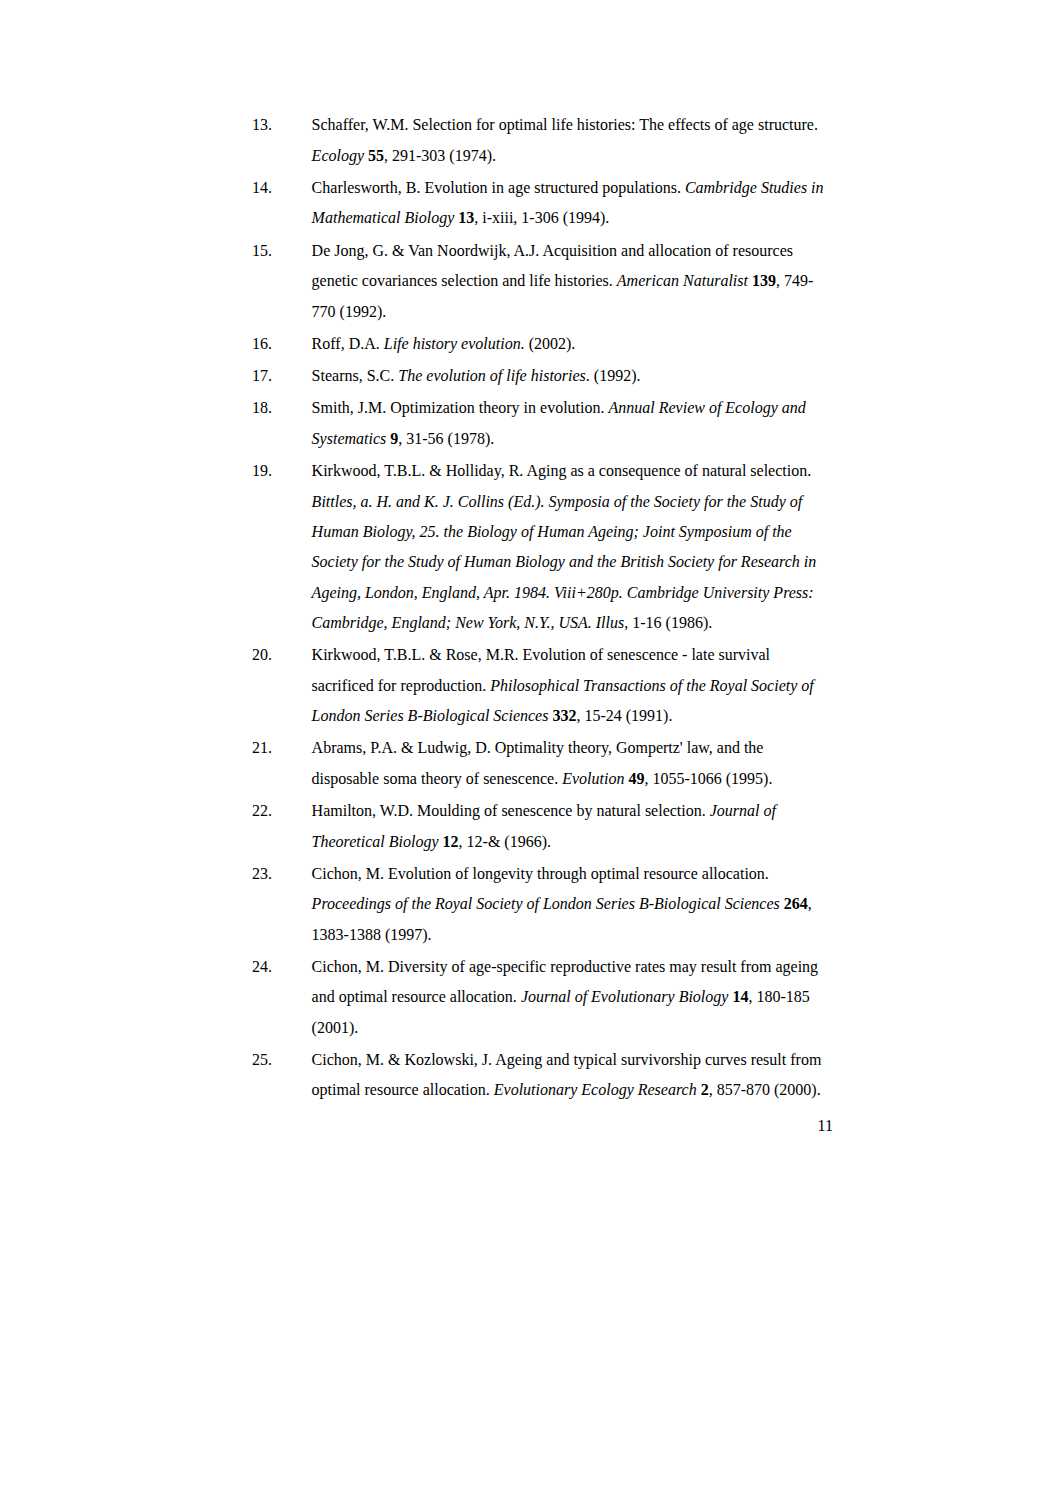13. Schaffer, W.M. Selection for optimal life histories: The effects of age structure. Ecology 55, 291-303 (1974).
14. Charlesworth, B. Evolution in age structured populations. Cambridge Studies in Mathematical Biology 13, i-xiii, 1-306 (1994).
15. De Jong, G. & Van Noordwijk, A.J. Acquisition and allocation of resources genetic covariances selection and life histories. American Naturalist 139, 749-770 (1992).
16. Roff, D.A. Life history evolution. (2002).
17. Stearns, S.C. The evolution of life histories. (1992).
18. Smith, J.M. Optimization theory in evolution. Annual Review of Ecology and Systematics 9, 31-56 (1978).
19. Kirkwood, T.B.L. & Holliday, R. Aging as a consequence of natural selection. Bittles, a. H. and K. J. Collins (Ed.). Symposia of the Society for the Study of Human Biology, 25. the Biology of Human Ageing; Joint Symposium of the Society for the Study of Human Biology and the British Society for Research in Ageing, London, England, Apr. 1984. Viii+280p. Cambridge University Press: Cambridge, England; New York, N.Y., USA. Illus, 1-16 (1986).
20. Kirkwood, T.B.L. & Rose, M.R. Evolution of senescence - late survival sacrificed for reproduction. Philosophical Transactions of the Royal Society of London Series B-Biological Sciences 332, 15-24 (1991).
21. Abrams, P.A. & Ludwig, D. Optimality theory, Gompertz' law, and the disposable soma theory of senescence. Evolution 49, 1055-1066 (1995).
22. Hamilton, W.D. Moulding of senescence by natural selection. Journal of Theoretical Biology 12, 12-& (1966).
23. Cichon, M. Evolution of longevity through optimal resource allocation. Proceedings of the Royal Society of London Series B-Biological Sciences 264, 1383-1388 (1997).
24. Cichon, M. Diversity of age-specific reproductive rates may result from ageing and optimal resource allocation. Journal of Evolutionary Biology 14, 180-185 (2001).
25. Cichon, M. & Kozlowski, J. Ageing and typical survivorship curves result from optimal resource allocation. Evolutionary Ecology Research 2, 857-870 (2000).
11